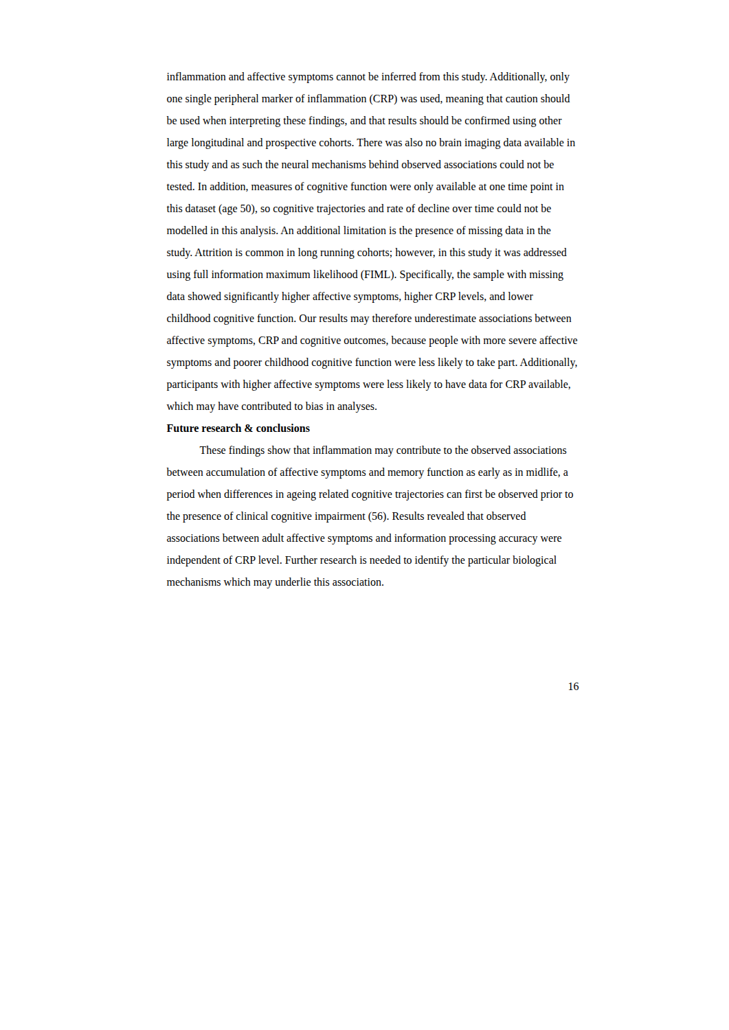inflammation and affective symptoms cannot be inferred from this study. Additionally, only one single peripheral marker of inflammation (CRP) was used, meaning that caution should be used when interpreting these findings, and that results should be confirmed using other large longitudinal and prospective cohorts. There was also no brain imaging data available in this study and as such the neural mechanisms behind observed associations could not be tested. In addition, measures of cognitive function were only available at one time point in this dataset (age 50), so cognitive trajectories and rate of decline over time could not be modelled in this analysis. An additional limitation is the presence of missing data in the study. Attrition is common in long running cohorts; however, in this study it was addressed using full information maximum likelihood (FIML). Specifically, the sample with missing data showed significantly higher affective symptoms, higher CRP levels, and lower childhood cognitive function. Our results may therefore underestimate associations between affective symptoms, CRP and cognitive outcomes, because people with more severe affective symptoms and poorer childhood cognitive function were less likely to take part. Additionally, participants with higher affective symptoms were less likely to have data for CRP available, which may have contributed to bias in analyses.
Future research & conclusions
These findings show that inflammation may contribute to the observed associations between accumulation of affective symptoms and memory function as early as in midlife, a period when differences in ageing related cognitive trajectories can first be observed prior to the presence of clinical cognitive impairment (56). Results revealed that observed associations between adult affective symptoms and information processing accuracy were independent of CRP level. Further research is needed to identify the particular biological mechanisms which may underlie this association.
16